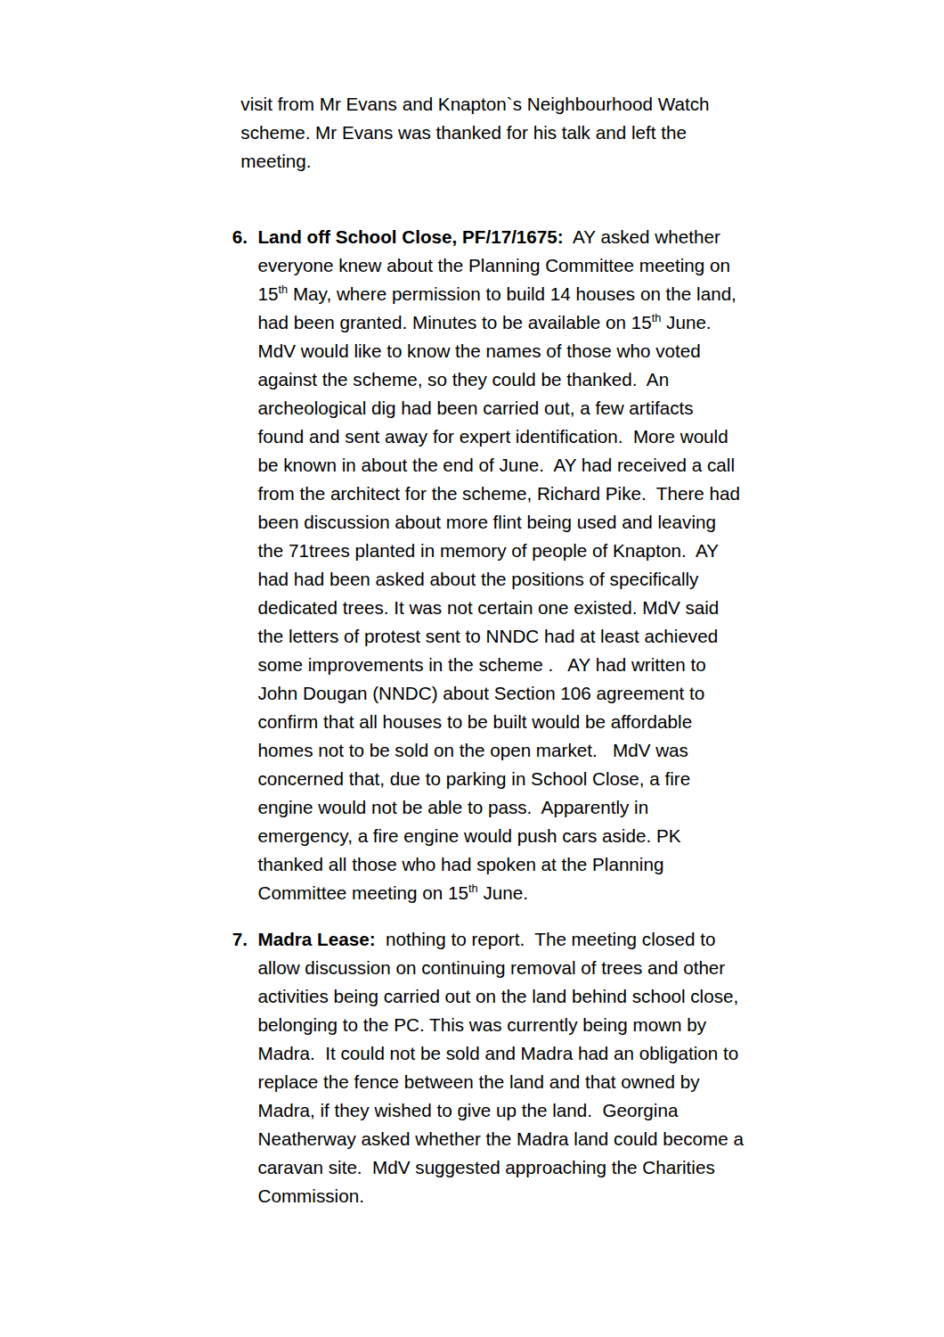visit from Mr Evans and Knapton`s Neighbourhood Watch scheme. Mr Evans was thanked for his talk and left the meeting.
Land off School Close, PF/17/1675: AY asked whether everyone knew about the Planning Committee meeting on 15th May, where permission to build 14 houses on the land, had been granted. Minutes to be available on 15th June. MdV would like to know the names of those who voted against the scheme, so they could be thanked. An archeological dig had been carried out, a few artifacts found and sent away for expert identification. More would be known in about the end of June. AY had received a call from the architect for the scheme, Richard Pike. There had been discussion about more flint being used and leaving the 71trees planted in memory of people of Knapton. AY had had been asked about the positions of specifically dedicated trees. It was not certain one existed. MdV said the letters of protest sent to NNDC had at least achieved some improvements in the scheme . AY had written to John Dougan (NNDC) about Section 106 agreement to confirm that all houses to be built would be affordable homes not to be sold on the open market. MdV was concerned that, due to parking in School Close, a fire engine would not be able to pass. Apparently in emergency, a fire engine would push cars aside. PK thanked all those who had spoken at the Planning Committee meeting on 15th June.
Madra Lease: nothing to report. The meeting closed to allow discussion on continuing removal of trees and other activities being carried out on the land behind school close, belonging to the PC. This was currently being mown by Madra. It could not be sold and Madra had an obligation to replace the fence between the land and that owned by Madra, if they wished to give up the land. Georgina Neatherway asked whether the Madra land could become a caravan site. MdV suggested approaching the Charities Commission.